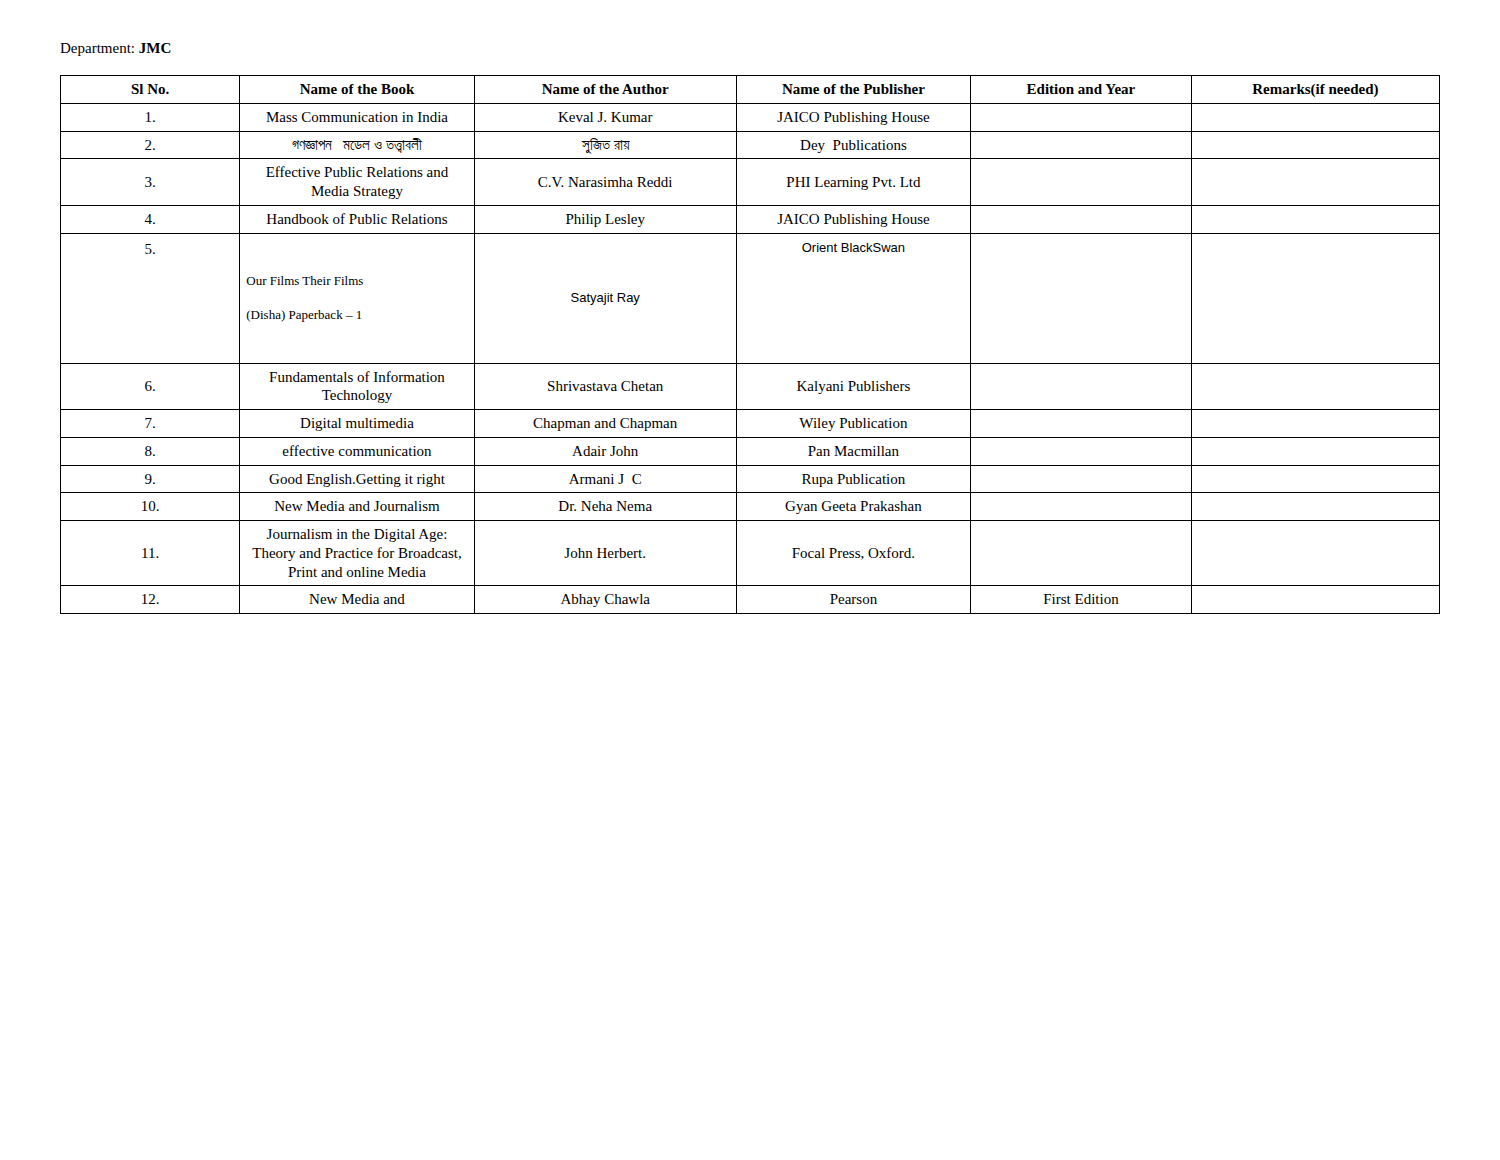Department: JMC
| Sl No. | Name of the Book | Name of the Author | Name of the Publisher | Edition and Year | Remarks(if needed) |
| --- | --- | --- | --- | --- | --- |
| 1. | Mass Communication in India | Keval J. Kumar | JAICO Publishing House | | |
| 2. | গণজ্ঞাপন মডেল ও তত্ত্বাবলী | সুজিত রায় | Dey Publications | | |
| 3. | Effective Public Relations and Media Strategy | C.V. Narasimha Reddi | PHI Learning Pvt. Ltd | | |
| 4. | Handbook of Public Relations | Philip Lesley | JAICO Publishing House | | |
| 5. | Our Films Their Films (Disha) Paperback – 1 | Satyajit Ray | Orient BlackSwan | | |
| 6. | Fundamentals of Information Technology | Shrivastava Chetan | Kalyani Publishers | | |
| 7. | Digital multimedia | Chapman and Chapman | Wiley Publication | | |
| 8. | effective communication | Adair John | Pan Macmillan | | |
| 9. | Good English.Getting it right | Armani J C | Rupa Publication | | |
| 10. | New Media and Journalism | Dr. Neha Nema | Gyan Geeta Prakashan | | |
| 11. | Journalism in the Digital Age: Theory and Practice for Broadcast, Print and online Media | John Herbert. | Focal Press, Oxford. | | |
| 12. | New Media and | Abhay Chawla | Pearson | First Edition | |